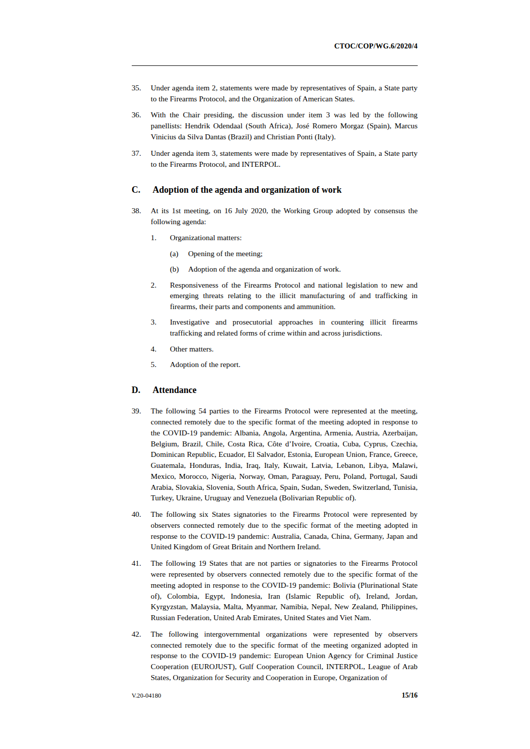CTOC/COP/WG.6/2020/4
35.
Under agenda item 2, statements were made by representatives of Spain, a State party to the Firearms Protocol, and the Organization of American States.
36.
With the Chair presiding, the discussion under item 3 was led by the following panellists: Hendrik Odendaal (South Africa), José Romero Morgaz (Spain), Marcus Vinicius da Silva Dantas (Brazil) and Christian Ponti (Italy).
37.
Under agenda item 3, statements were made by representatives of Spain, a State party to the Firearms Protocol, and INTERPOL.
C. Adoption of the agenda and organization of work
38.
At its 1st meeting, on 16 July 2020, the Working Group adopted by consensus the following agenda:
1.
Organizational matters:
(a)
Opening of the meeting;
(b)
Adoption of the agenda and organization of work.
2.
Responsiveness of the Firearms Protocol and national legislation to new and emerging threats relating to the illicit manufacturing of and trafficking in firearms, their parts and components and ammunition.
3.
Investigative and prosecutorial approaches in countering illicit firearms trafficking and related forms of crime within and across jurisdictions.
4.
Other matters.
5.
Adoption of the report.
D. Attendance
39.
The following 54 parties to the Firearms Protocol were represented at the meeting, connected remotely due to the specific format of the meeting adopted in response to the COVID-19 pandemic: Albania, Angola, Argentina, Armenia, Austria, Azerbaijan, Belgium, Brazil, Chile, Costa Rica, Côte d’Ivoire, Croatia, Cuba, Cyprus, Czechia, Dominican Republic, Ecuador, El Salvador, Estonia, European Union, France, Greece, Guatemala, Honduras, India, Iraq, Italy, Kuwait, Latvia, Lebanon, Libya, Malawi, Mexico, Morocco, Nigeria, Norway, Oman, Paraguay, Peru, Poland, Portugal, Saudi Arabia, Slovakia, Slovenia, South Africa, Spain, Sudan, Sweden, Switzerland, Tunisia, Turkey, Ukraine, Uruguay and Venezuela (Bolivarian Republic of).
40.
The following six States signatories to the Firearms Protocol were represented by observers connected remotely due to the specific format of the meeting adopted in response to the COVID-19 pandemic: Australia, Canada, China, Germany, Japan and United Kingdom of Great Britain and Northern Ireland.
41.
The following 19 States that are not parties or signatories to the Firearms Protocol were represented by observers connected remotely due to the specific format of the meeting adopted in response to the COVID-19 pandemic: Bolivia (Plurinational State of), Colombia, Egypt, Indonesia, Iran (Islamic Republic of), Ireland, Jordan, Kyrgyzstan, Malaysia, Malta, Myanmar, Namibia, Nepal, New Zealand, Philippines, Russian Federation, United Arab Emirates, United States and Viet Nam.
42.
The following intergovernmental organizations were represented by observers connected remotely due to the specific format of the meeting organized adopted in response to the COVID-19 pandemic: European Union Agency for Criminal Justice Cooperation (EUROJUST), Gulf Cooperation Council, INTERPOL, League of Arab States, Organization for Security and Cooperation in Europe, Organization of
V.20-04180
15/16